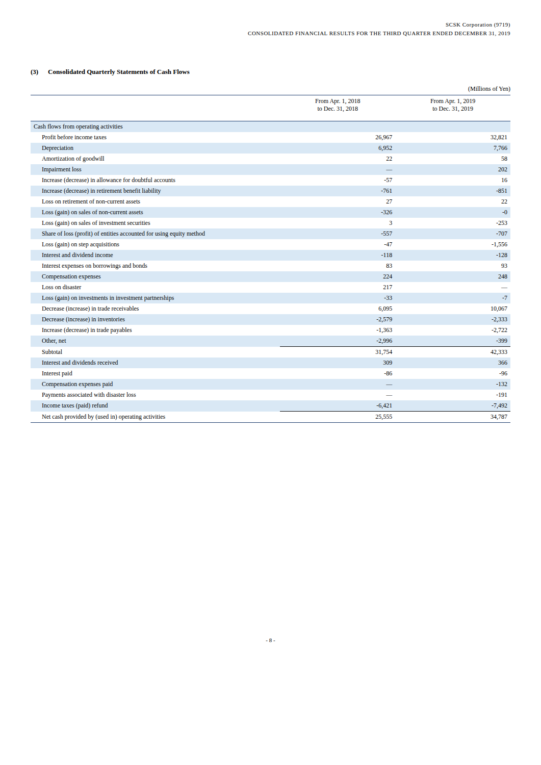SCSK Corporation (9719)
CONSOLIDATED FINANCIAL RESULTS FOR THE THIRD QUARTER ENDED DECEMBER 31, 2019
(3) Consolidated Quarterly Statements of Cash Flows
(Millions of Yen)
| | From Apr. 1, 2018 to Dec. 31, 2018 | From Apr. 1, 2019 to Dec. 31, 2019 |
| --- | --- | --- |
| Cash flows from operating activities | | |
| Profit before income taxes | 26,967 | 32,821 |
| Depreciation | 6,952 | 7,766 |
| Amortization of goodwill | 22 | 58 |
| Impairment loss | — | 202 |
| Increase (decrease) in allowance for doubtful accounts | -57 | 16 |
| Increase (decrease) in retirement benefit liability | -761 | -851 |
| Loss on retirement of non-current assets | 27 | 22 |
| Loss (gain) on sales of non-current assets | -326 | -0 |
| Loss (gain) on sales of investment securities | 3 | -253 |
| Share of loss (profit) of entities accounted for using equity method | -557 | -707 |
| Loss (gain) on step acquisitions | -47 | -1,556 |
| Interest and dividend income | -118 | -128 |
| Interest expenses on borrowings and bonds | 83 | 93 |
| Compensation expenses | 224 | 248 |
| Loss on disaster | 217 | — |
| Loss (gain) on investments in investment partnerships | -33 | -7 |
| Decrease (increase) in trade receivables | 6,095 | 10,067 |
| Decrease (increase) in inventories | -2,579 | -2,333 |
| Increase (decrease) in trade payables | -1,363 | -2,722 |
| Other, net | -2,996 | -399 |
| Subtotal | 31,754 | 42,333 |
| Interest and dividends received | 309 | 366 |
| Interest paid | -86 | -96 |
| Compensation expenses paid | — | -132 |
| Payments associated with disaster loss | — | -191 |
| Income taxes (paid) refund | -6,421 | -7,492 |
| Net cash provided by (used in) operating activities | 25,555 | 34,787 |
- 8 -